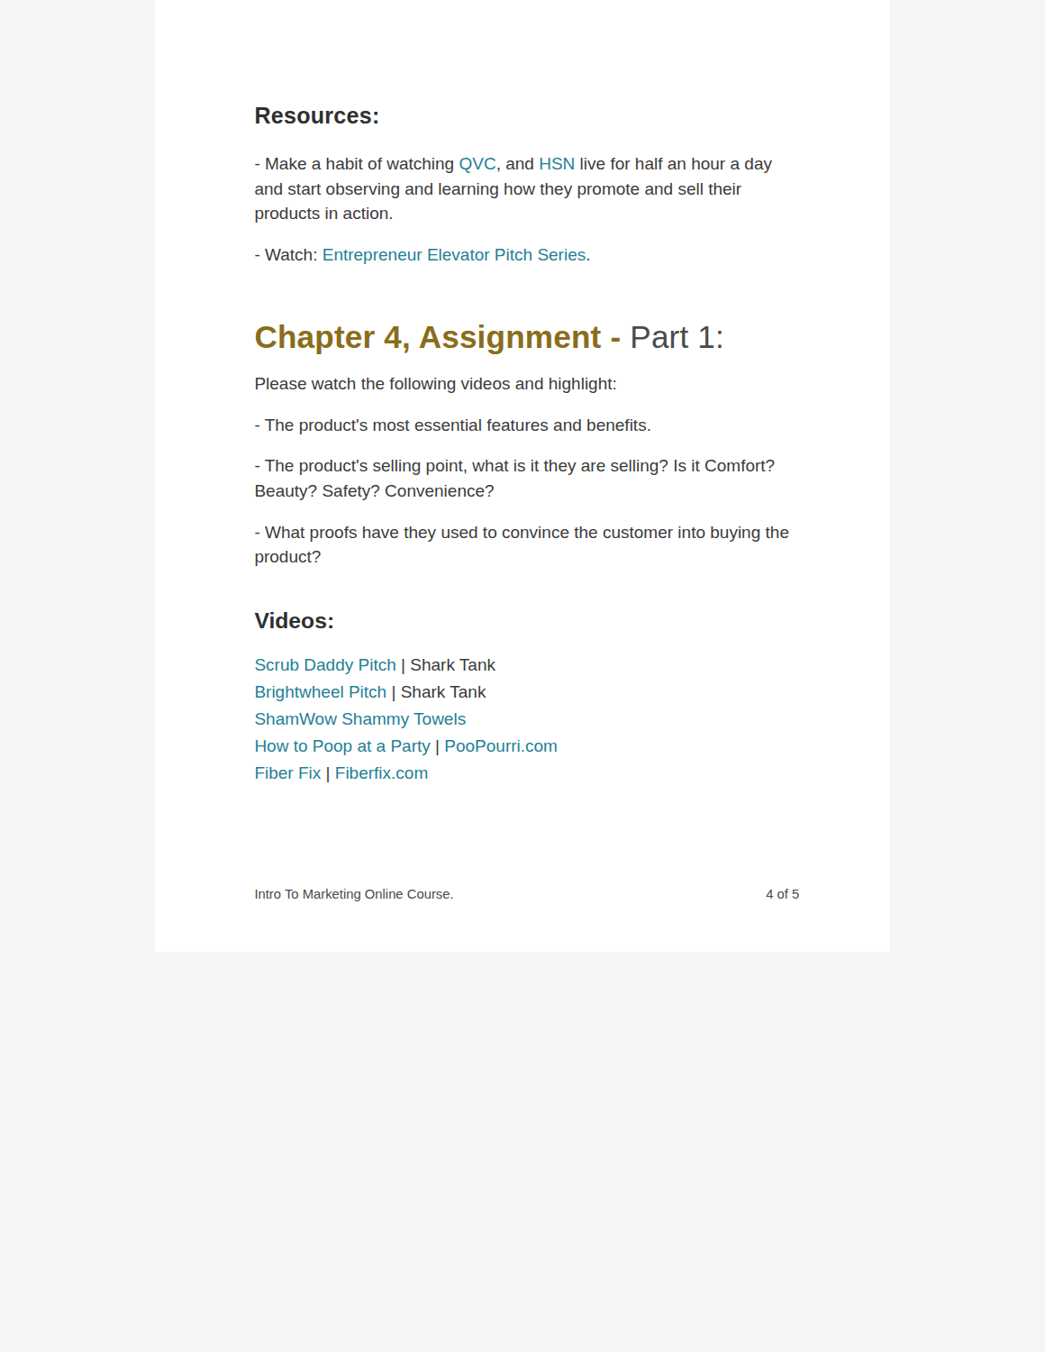Resources:
- Make a habit of watching QVC, and HSN live for half an hour a day and start observing and learning how they promote and sell their products in action.
- Watch: Entrepreneur Elevator Pitch Series.
Chapter 4, Assignment - Part 1:
Please watch the following videos and highlight:
- The product's most essential features and benefits.
- The product's selling point, what is it they are selling? Is it Comfort? Beauty? Safety? Convenience?
- What proofs have they used to convince the customer into buying the product?
Videos:
Scrub Daddy Pitch | Shark Tank
Brightwheel Pitch | Shark Tank
ShamWow Shammy Towels
How to Poop at a Party | PooPourri.com
Fiber Fix | Fiberfix.com
Intro To Marketing Online Course. 4 of 5